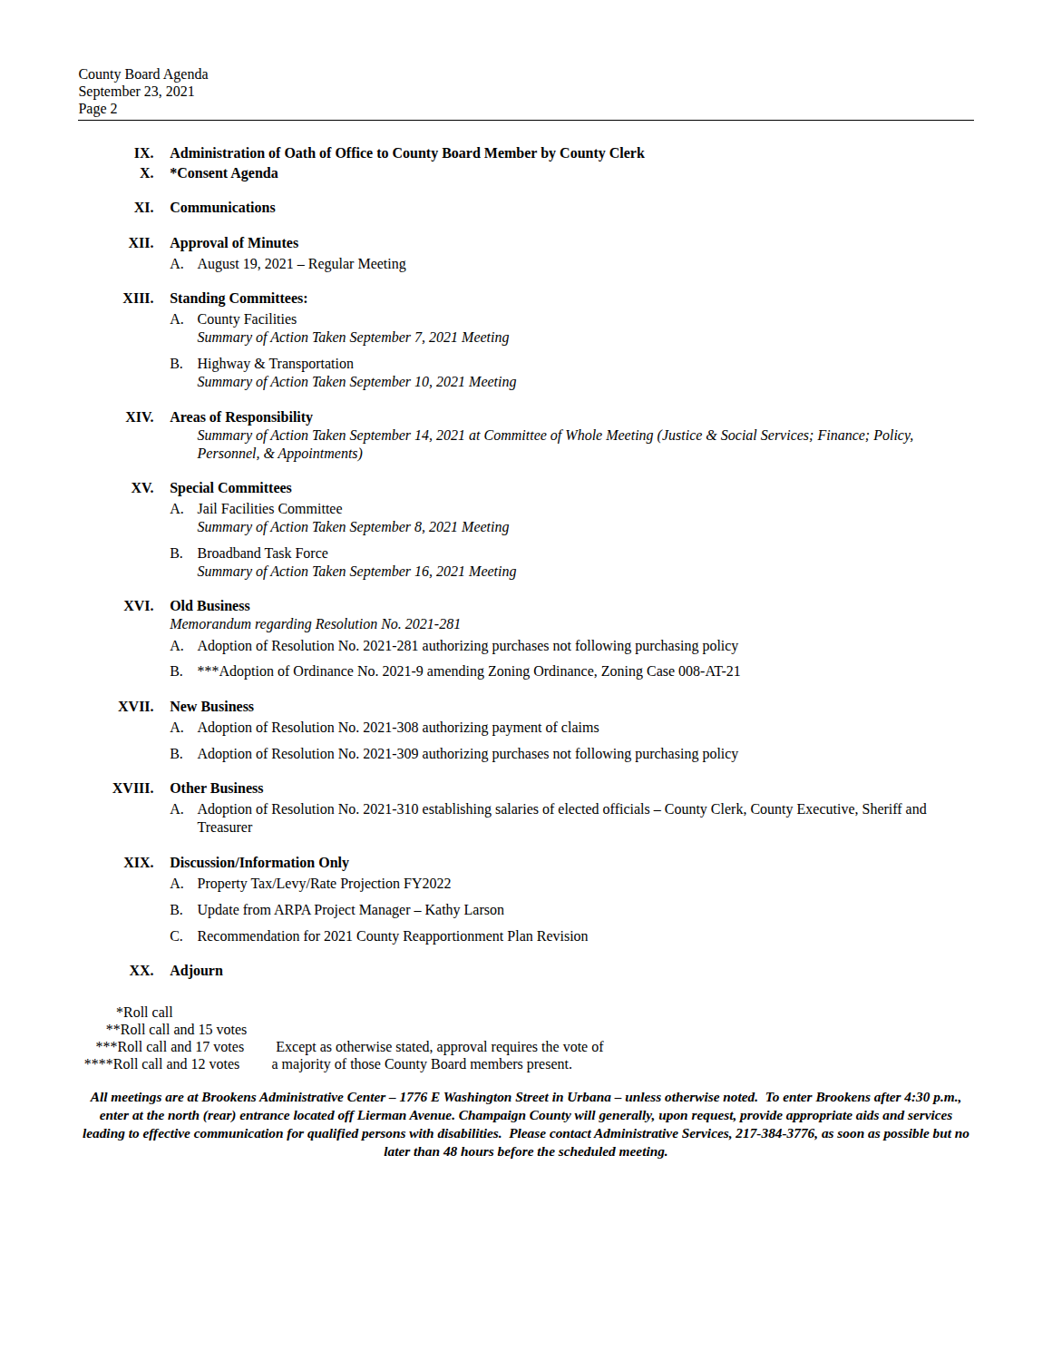County Board Agenda
September 23, 2021
Page 2
IX. Administration of Oath of Office to County Board Member by County Clerk
X. *Consent Agenda
XI. Communications
XII. Approval of Minutes
A. August 19, 2021 – Regular Meeting
XIII. Standing Committees:
A. County Facilities Summary of Action Taken September 7, 2021 Meeting
B. Highway & Transportation Summary of Action Taken September 10, 2021 Meeting
XIV. Areas of Responsibility Summary of Action Taken September 14, 2021 at Committee of Whole Meeting (Justice & Social Services; Finance; Policy, Personnel, & Appointments)
XV. Special Committees
A. Jail Facilities Committee Summary of Action Taken September 8, 2021 Meeting
B. Broadband Task Force Summary of Action Taken September 16, 2021 Meeting
XVI. Old Business Memorandum regarding Resolution No. 2021-281
A. Adoption of Resolution No. 2021-281 authorizing purchases not following purchasing policy
B.***Adoption of Ordinance No. 2021-9 amending Zoning Ordinance, Zoning Case 008-AT-21
XVII. New Business
A. Adoption of Resolution No. 2021-308 authorizing payment of claims
B. Adoption of Resolution No. 2021-309 authorizing purchases not following purchasing policy
XVIII. Other Business
A. Adoption of Resolution No. 2021-310 establishing salaries of elected officials – County Clerk, County Executive, Sheriff and Treasurer
XIX. Discussion/Information Only
A. Property Tax/Levy/Rate Projection FY2022
B. Update from ARPA Project Manager – Kathy Larson
C. Recommendation for 2021 County Reapportionment Plan Revision
XX. Adjourn
*Roll call
**Roll call and 15 votes
***Roll call and 17 votes Except as otherwise stated, approval requires the vote of
****Roll call and 12 votes a majority of those County Board members present.
All meetings are at Brookens Administrative Center – 1776 E Washington Street in Urbana – unless otherwise noted. To enter Brookens after 4:30 p.m., enter at the north (rear) entrance located off Lierman Avenue. Champaign County will generally, upon request, provide appropriate aids and services leading to effective communication for qualified persons with disabilities. Please contact Administrative Services, 217-384-3776, as soon as possible but no later than 48 hours before the scheduled meeting.